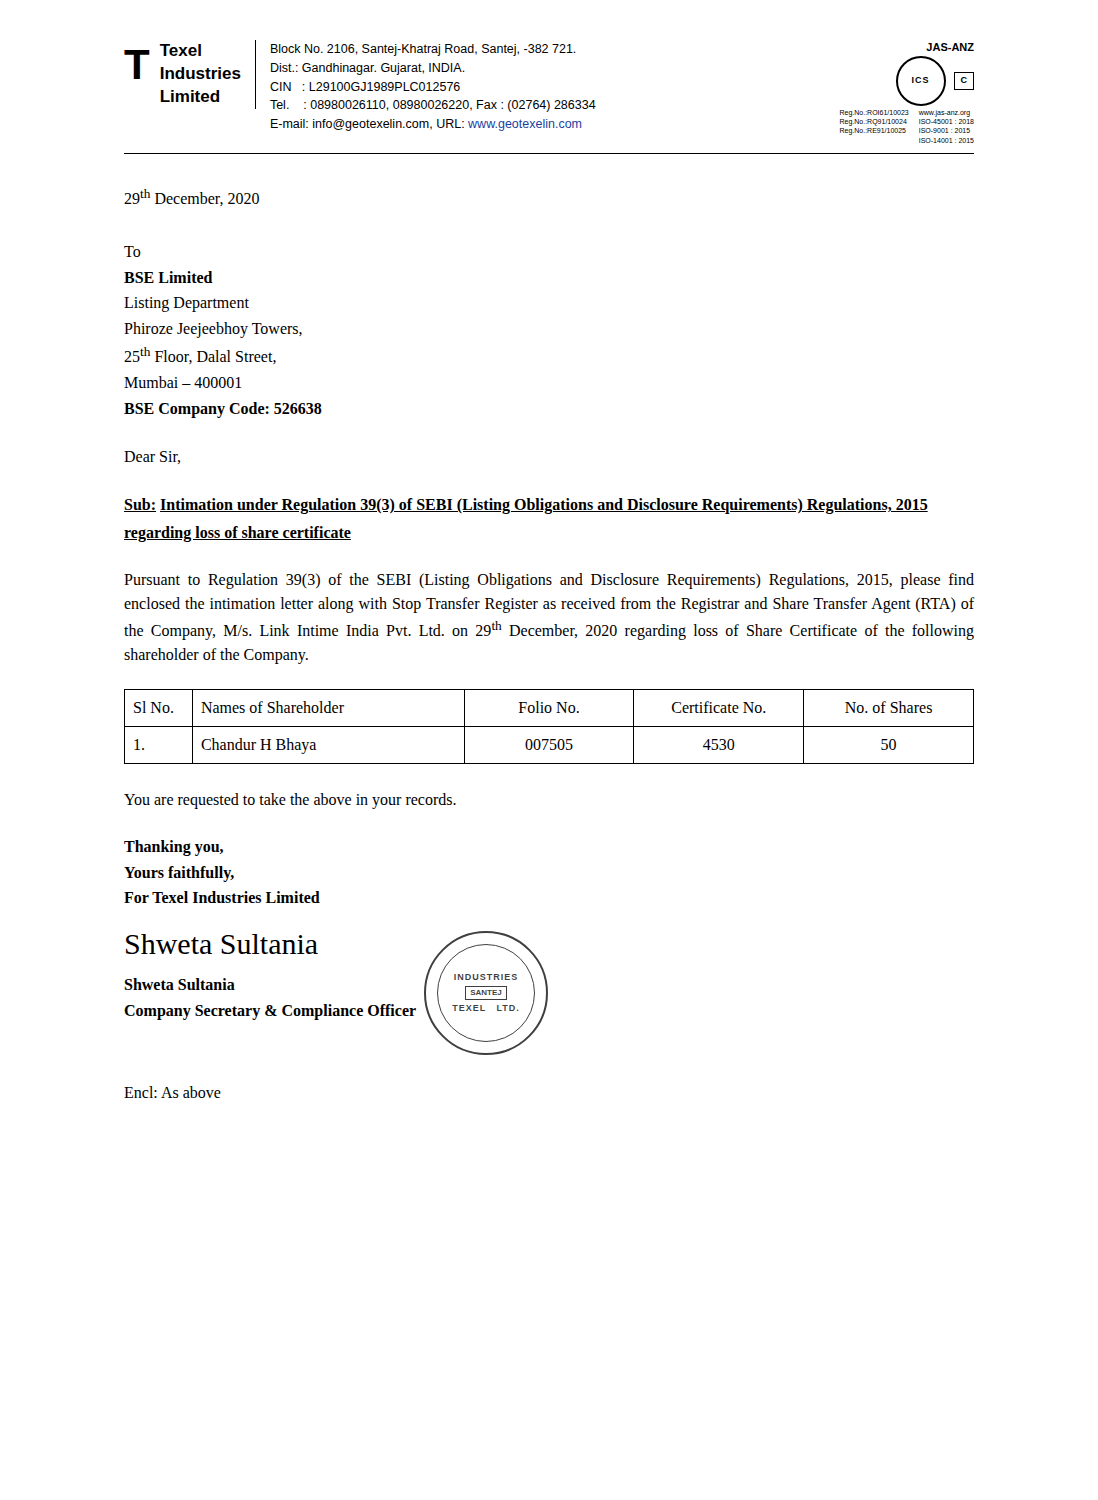T
Texel
Industries
Limited
Block No. 2106, Santej-Khatraj Road, Santej, -382 721.
Dist.: Gandhinagar. Gujarat, INDIA.
CIN : L29100GJ1989PLC012576
Tel. : 08980026110, 08980026220, Fax : (02764) 286334
E-mail: info@geotexelin.com, URL: www.geotexelin.com
JAS-ANZ
ICS
C
Reg.No.:ROI61/10023
Reg.No.:RQ91/10024
Reg.No.:RE91/10025
www.jas-anz.org
ISO-45001 : 2018
ISO-9001 : 2015
ISO-14001 : 2015
29th December, 2020
To
BSE Limited
Listing Department
Phiroze Jeejeebhoy Towers,
25th Floor, Dalal Street,
Mumbai – 400001
BSE Company Code: 526638
Dear Sir,
Sub: Intimation under Regulation 39(3) of SEBI (Listing Obligations and Disclosure Requirements) Regulations, 2015 regarding loss of share certificate
Pursuant to Regulation 39(3) of the SEBI (Listing Obligations and Disclosure Requirements) Regulations, 2015, please find enclosed the intimation letter along with Stop Transfer Register as received from the Registrar and Share Transfer Agent (RTA) of the Company, M/s. Link Intime India Pvt. Ltd. on 29th December, 2020 regarding loss of Share Certificate of the following shareholder of the Company.
| Sl No. | Names of Shareholder | Folio No. | Certificate No. | No. of Shares |
| --- | --- | --- | --- | --- |
| 1. | Chandur H Bhaya | 007505 | 4530 | 50 |
You are requested to take the above in your records.
Thanking you,
Yours faithfully,
For Texel Industries Limited
Shweta Sultania
Shweta Sultania
Company Secretary & Compliance Officer
INDUSTRIES
SANTEJ
TEXEL LTD.
Encl: As above